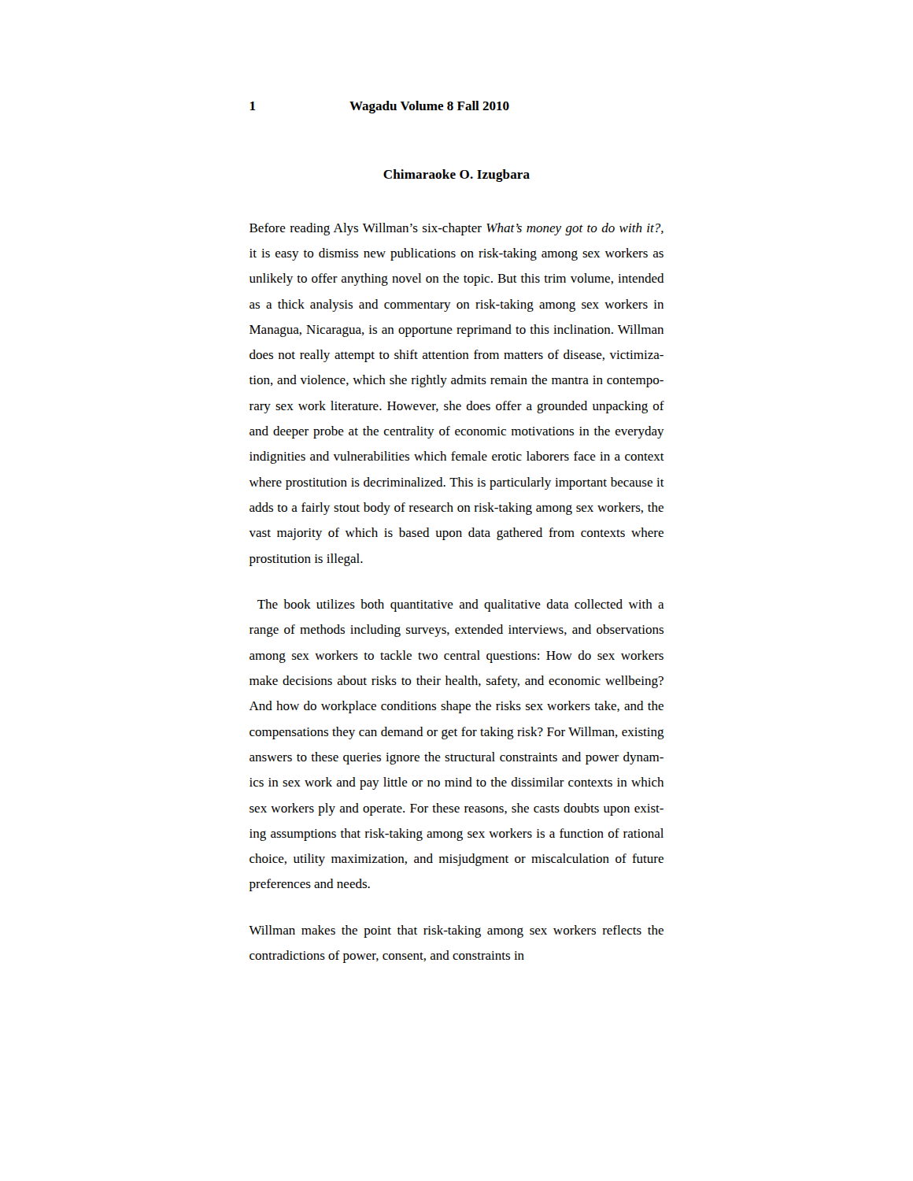1 Wagadu Volume 8 Fall 2010
Chimaraoke O. Izugbara
Before reading Alys Willman’s six-chapter What’s money got to do with it?, it is easy to dismiss new publications on risk-taking among sex workers as unlikely to offer anything novel on the topic. But this trim volume, intended as a thick analysis and commentary on risk-taking among sex workers in Managua, Nicaragua, is an opportune reprimand to this inclination. Willman does not really attempt to shift attention from matters of disease, victimization, and violence, which she rightly admits remain the mantra in contemporary sex work literature. However, she does offer a grounded unpacking of and deeper probe at the centrality of economic motivations in the everyday indignities and vulnerabilities which female erotic laborers face in a context where prostitution is decriminalized. This is particularly important because it adds to a fairly stout body of research on risk-taking among sex workers, the vast majority of which is based upon data gathered from contexts where prostitution is illegal.
The book utilizes both quantitative and qualitative data collected with a range of methods including surveys, extended interviews, and observations among sex workers to tackle two central questions: How do sex workers make decisions about risks to their health, safety, and economic wellbeing? And how do workplace conditions shape the risks sex workers take, and the compensations they can demand or get for taking risk? For Willman, existing answers to these queries ignore the structural constraints and power dynamics in sex work and pay little or no mind to the dissimilar contexts in which sex workers ply and operate. For these reasons, she casts doubts upon existing assumptions that risk-taking among sex workers is a function of rational choice, utility maximization, and misjudgment or miscalculation of future preferences and needs.
Willman makes the point that risk-taking among sex workers reflects the contradictions of power, consent, and constraints in